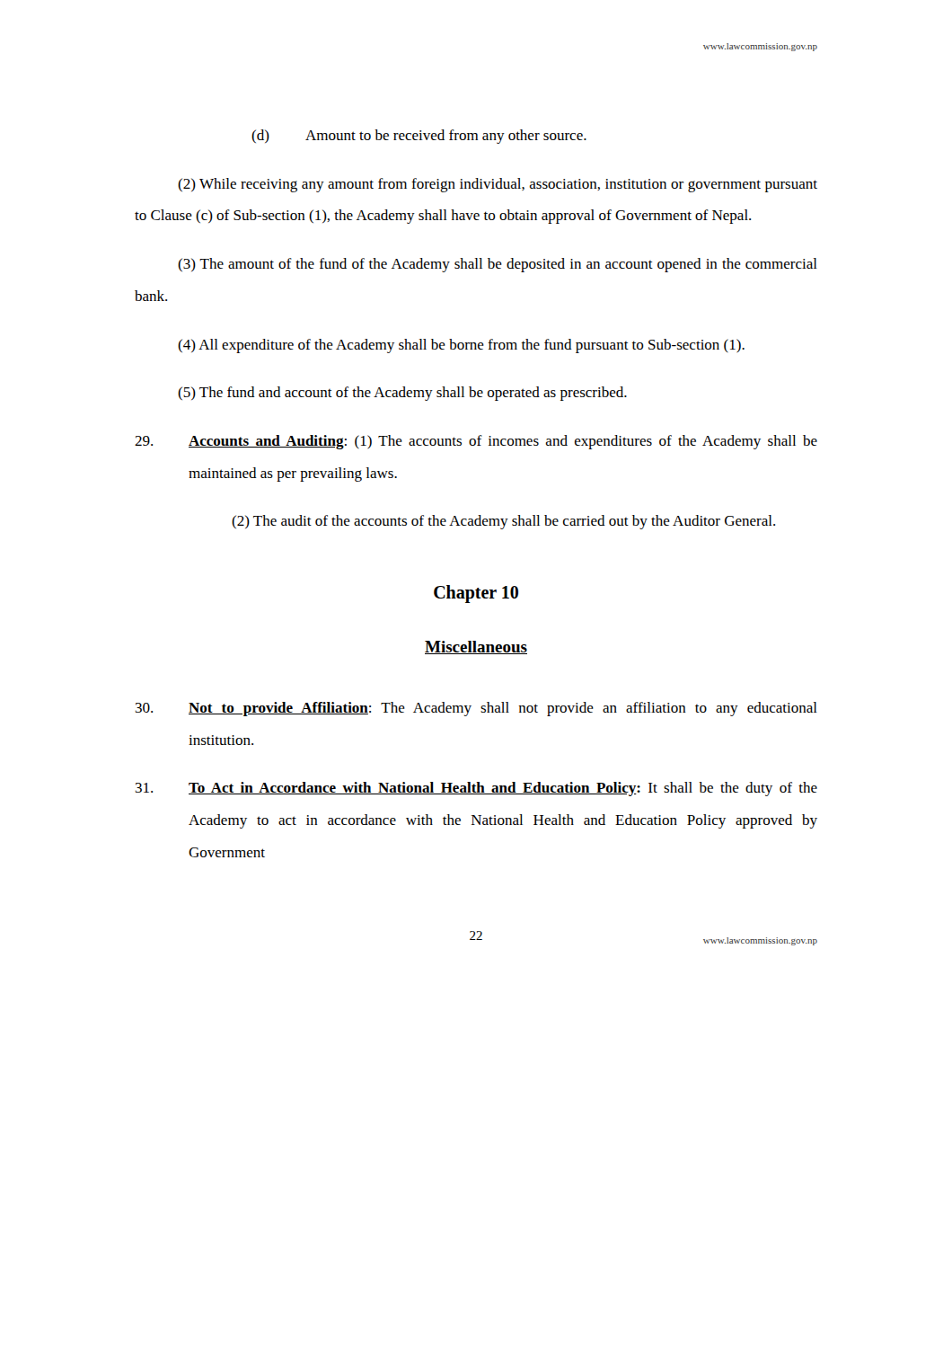www.lawcommission.gov.np
(d) Amount to be received from any other source.
(2) While receiving any amount from foreign individual, association, institution or government pursuant to Clause (c) of Sub-section (1), the Academy shall have to obtain approval of Government of Nepal.
(3) The amount of the fund of the Academy shall be deposited in an account opened in the commercial bank.
(4) All expenditure of the Academy shall be borne from the fund pursuant to Sub-section (1).
(5) The fund and account of the Academy shall be operated as prescribed.
29.
Accounts and Auditing: (1) The accounts of incomes and expenditures of the Academy shall be maintained as per prevailing laws.
(2) The audit of the accounts of the Academy shall be carried out by the Auditor General.
Chapter 10
Miscellaneous
30.
Not to provide Affiliation: The Academy shall not provide an affiliation to any educational institution.
31.
To Act in Accordance with National Health and Education Policy: It shall be the duty of the Academy to act in accordance with the National Health and Education Policy approved by Government
22
www.lawcommission.gov.np